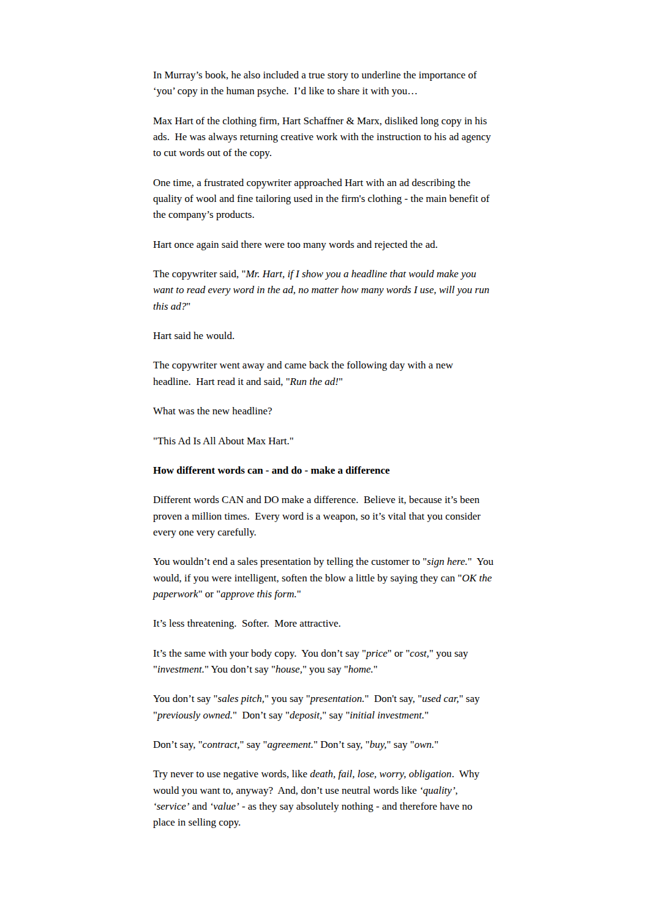In Murray’s book, he also included a true story to underline the importance of ‘you’ copy in the human psyche. I’d like to share it with you…
Max Hart of the clothing firm, Hart Schaffner & Marx, disliked long copy in his ads. He was always returning creative work with the instruction to his ad agency to cut words out of the copy.
One time, a frustrated copywriter approached Hart with an ad describing the quality of wool and fine tailoring used in the firm's clothing - the main benefit of the company’s products.
Hart once again said there were too many words and rejected the ad.
The copywriter said, "Mr. Hart, if I show you a headline that would make you want to read every word in the ad, no matter how many words I use, will you run this ad?"
Hart said he would.
The copywriter went away and came back the following day with a new headline. Hart read it and said, "Run the ad!"
What was the new headline?
"This Ad Is All About Max Hart."
How different words can - and do - make a difference
Different words CAN and DO make a difference. Believe it, because it’s been proven a million times. Every word is a weapon, so it’s vital that you consider every one very carefully.
You wouldn’t end a sales presentation by telling the customer to "sign here." You would, if you were intelligent, soften the blow a little by saying they can "OK the paperwork" or "approve this form."
It’s less threatening. Softer. More attractive.
It’s the same with your body copy. You don’t say "price" or "cost," you say "investment." You don’t say "house," you say "home."
You don’t say "sales pitch," you say "presentation." Don't say, "used car," say "previously owned." Don’t say "deposit," say "initial investment."
Don’t say, "contract," say "agreement." Don’t say, "buy," say "own."
Try never to use negative words, like death, fail, lose, worry, obligation. Why would you want to, anyway? And, don’t use neutral words like ‘quality’, ‘service’ and ‘value’ - as they say absolutely nothing - and therefore have no place in selling copy.